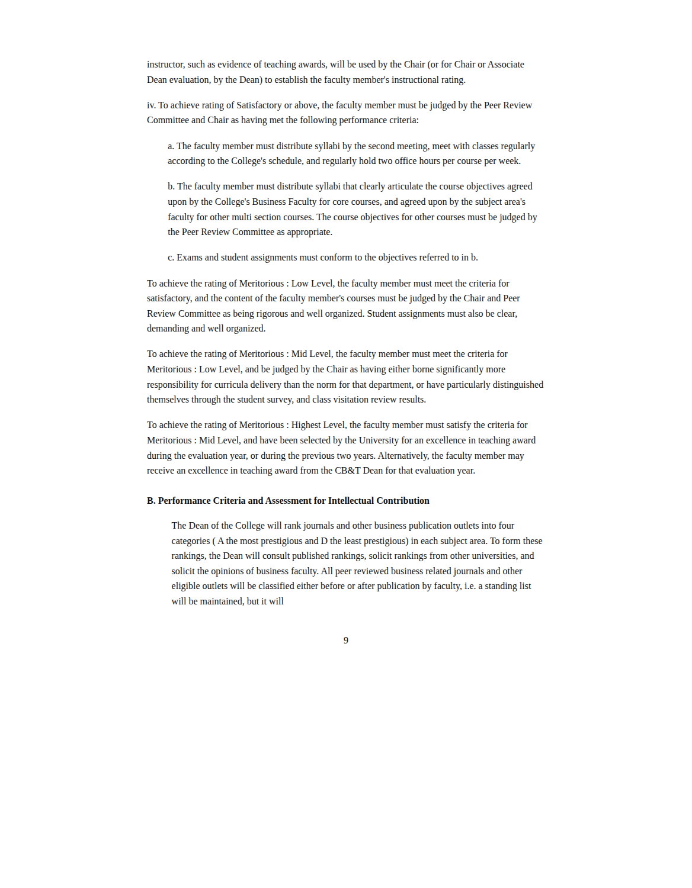instructor, such as evidence of teaching awards, will be used by the Chair (or for Chair or Associate Dean evaluation, by the Dean) to establish the faculty member's instructional rating.
iv. To achieve rating of Satisfactory or above, the faculty member must be judged by the Peer Review Committee and Chair as having met the following performance criteria:
a. The faculty member must distribute syllabi by the second meeting, meet with classes regularly according to the College's schedule, and regularly hold two office hours per course per week.
b. The faculty member must distribute syllabi that clearly articulate the course objectives agreed upon by the College's Business Faculty for core courses, and agreed upon by the subject area's faculty for other multi section courses. The course objectives for other courses must be judged by the Peer Review Committee as appropriate.
c. Exams and student assignments must conform to the objectives referred to in b.
To achieve the rating of Meritorious : Low Level, the faculty member must meet the criteria for satisfactory, and the content of the faculty member's courses must be judged by the Chair and Peer Review Committee as being rigorous and well organized. Student assignments must also be clear, demanding and well organized.
To achieve the rating of Meritorious : Mid Level, the faculty member must meet the criteria for Meritorious : Low Level, and be judged by the Chair as having either borne significantly more responsibility for curricula delivery than the norm for that department, or have particularly distinguished themselves through the student survey, and class visitation review results.
To achieve the rating of Meritorious : Highest Level, the faculty member must satisfy the criteria for Meritorious : Mid Level, and have been selected by the University for an excellence in teaching award during the evaluation year, or during the previous two years. Alternatively, the faculty member may receive an excellence in teaching award from the CB&T Dean for that evaluation year.
B. Performance Criteria and Assessment for Intellectual Contribution
The Dean of the College will rank journals and other business publication outlets into four categories ( A the most prestigious and D the least prestigious) in each subject area. To form these rankings, the Dean will consult published rankings, solicit rankings from other universities, and solicit the opinions of business faculty. All peer reviewed business related journals and other eligible outlets will be classified either before or after publication by faculty, i.e. a standing list will be maintained, but it will
9